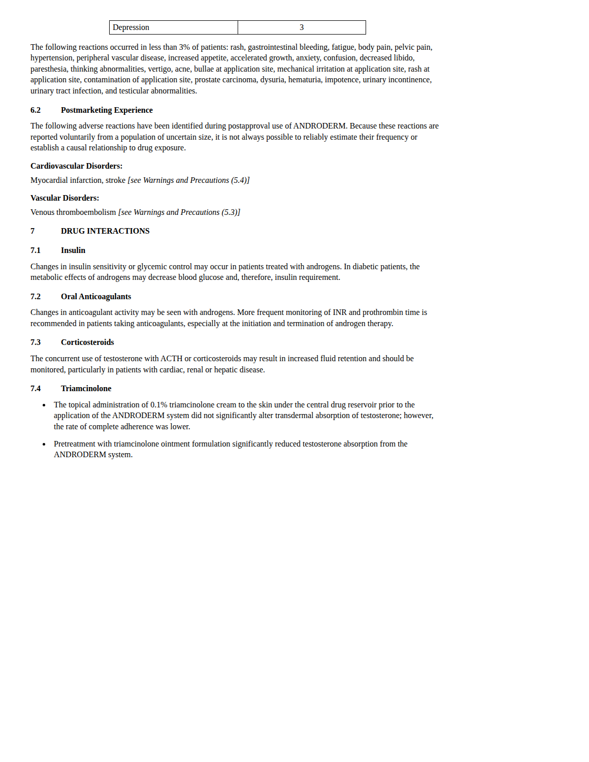| Depression | 3 |
The following reactions occurred in less than 3% of patients: rash, gastrointestinal bleeding, fatigue, body pain, pelvic pain, hypertension, peripheral vascular disease, increased appetite, accelerated growth, anxiety, confusion, decreased libido, paresthesia, thinking abnormalities, vertigo, acne, bullae at application site, mechanical irritation at application site, rash at application site, contamination of application site, prostate carcinoma, dysuria, hematuria, impotence, urinary incontinence, urinary tract infection, and testicular abnormalities.
6.2 Postmarketing Experience
The following adverse reactions have been identified during postapproval use of ANDRODERM. Because these reactions are reported voluntarily from a population of uncertain size, it is not always possible to reliably estimate their frequency or establish a causal relationship to drug exposure.
Cardiovascular Disorders:
Myocardial infarction, stroke [see Warnings and Precautions (5.4)]
Vascular Disorders:
Venous thromboembolism [see Warnings and Precautions (5.3)]
7 DRUG INTERACTIONS
7.1 Insulin
Changes in insulin sensitivity or glycemic control may occur in patients treated with androgens. In diabetic patients, the metabolic effects of androgens may decrease blood glucose and, therefore, insulin requirement.
7.2 Oral Anticoagulants
Changes in anticoagulant activity may be seen with androgens. More frequent monitoring of INR and prothrombin time is recommended in patients taking anticoagulants, especially at the initiation and termination of androgen therapy.
7.3 Corticosteroids
The concurrent use of testosterone with ACTH or corticosteroids may result in increased fluid retention and should be monitored, particularly in patients with cardiac, renal or hepatic disease.
7.4 Triamcinolone
The topical administration of 0.1% triamcinolone cream to the skin under the central drug reservoir prior to the application of the ANDRODERM system did not significantly alter transdermal absorption of testosterone; however, the rate of complete adherence was lower.
Pretreatment with triamcinolone ointment formulation significantly reduced testosterone absorption from the ANDRODERM system.